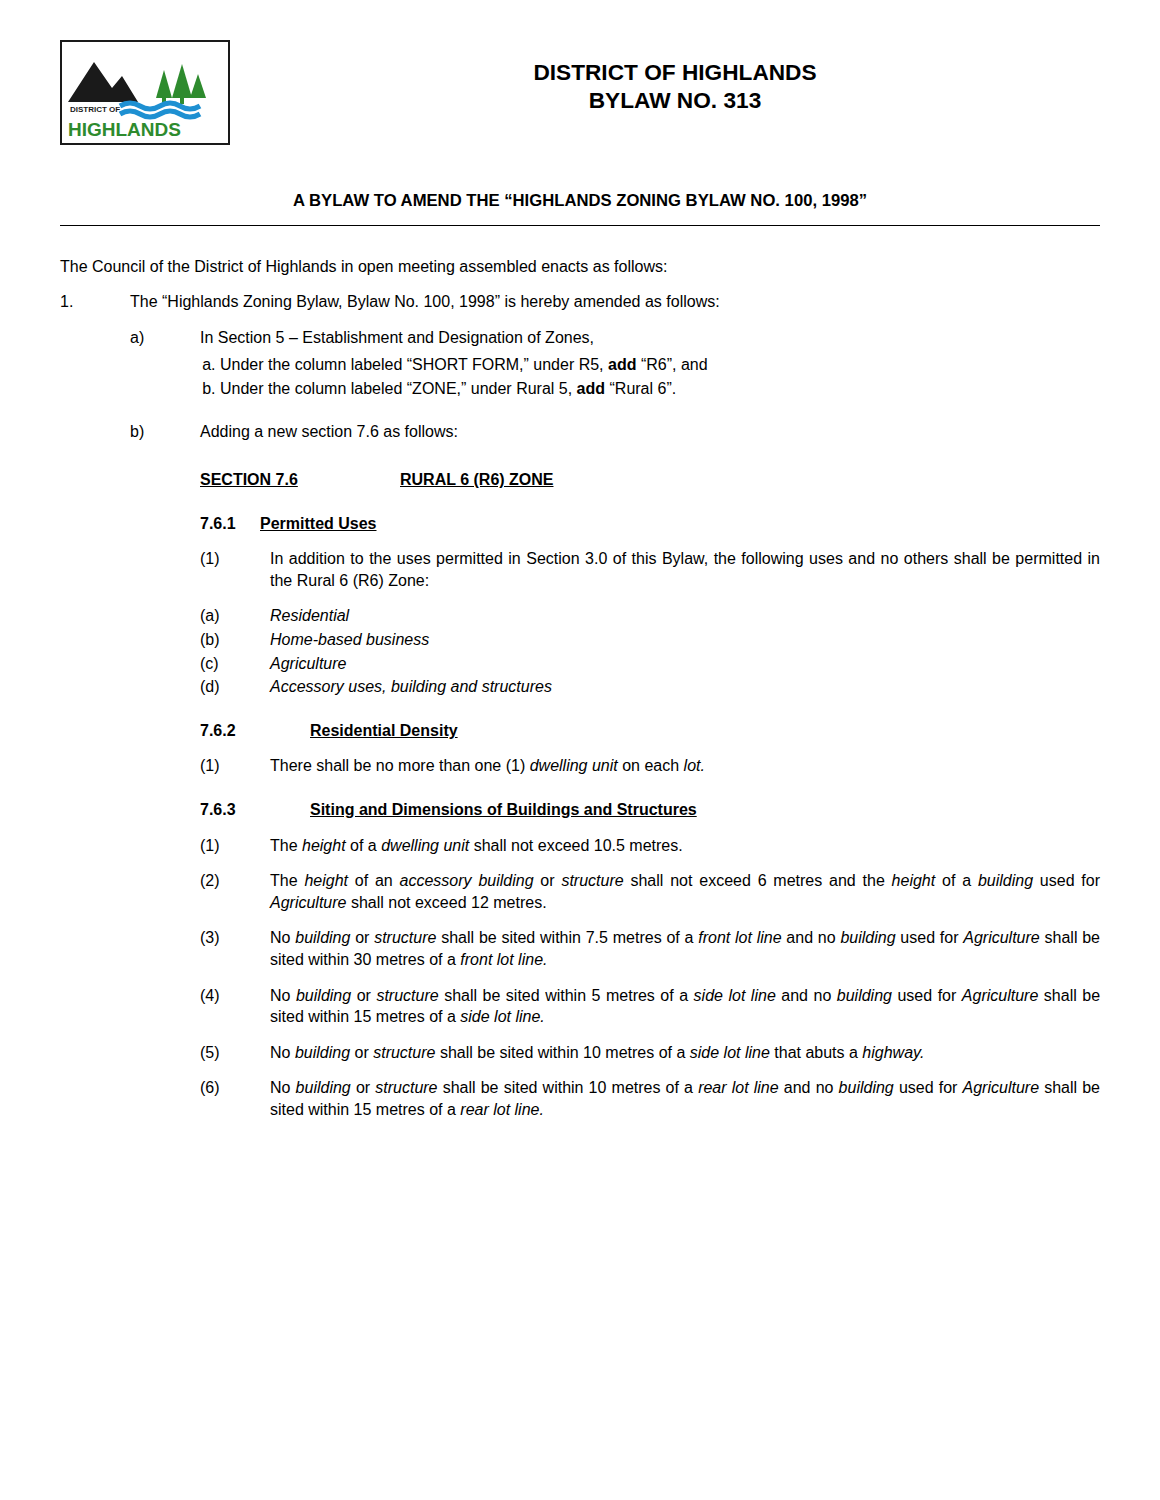DISTRICT OF HIGHLANDS
DISTRICT OF HIGHLANDS
BYLAW NO. 313
A BYLAW TO AMEND THE “HIGHLANDS ZONING BYLAW NO. 100, 1998”
The Council of the District of Highlands in open meeting assembled enacts as follows:
1.
The “Highlands Zoning Bylaw, Bylaw No. 100, 1998” is hereby amended as follows:
a)
In Section 5 – Establishment and Designation of Zones,
Under the column labeled “SHORT FORM,” under R5, add “R6”, and
Under the column labeled “ZONE,” under Rural 5, add “Rural 6”.
b)
Adding a new section 7.6 as follows:
SECTION 7.6 RURAL 6 (R6) ZONE
7.6.1 Permitted Uses
(1)
In addition to the uses permitted in Section 3.0 of this Bylaw, the following uses and no others shall be permitted in the Rural 6 (R6) Zone:
(a)
Residential
(b)
Home-based business
(c)
Agriculture
(d)
Accessory uses, building and structures
7.6.2 Residential Density
(1)
There shall be no more than one (1) dwelling unit on each lot.
7.6.3 Siting and Dimensions of Buildings and Structures
(1)
The height of a dwelling unit shall not exceed 10.5 metres.
(2)
The height of an accessory building or structure shall not exceed 6 metres and the height of a building used for Agriculture shall not exceed 12 metres.
(3)
No building or structure shall be sited within 7.5 metres of a front lot line and no building used for Agriculture shall be sited within 30 metres of a front lot line.
(4)
No building or structure shall be sited within 5 metres of a side lot line and no building used for Agriculture shall be sited within 15 metres of a side lot line.
(5)
No building or structure shall be sited within 10 metres of a side lot line that abuts a highway.
(6)
No building or structure shall be sited within 10 metres of a rear lot line and no building used for Agriculture shall be sited within 15 metres of a rear lot line.